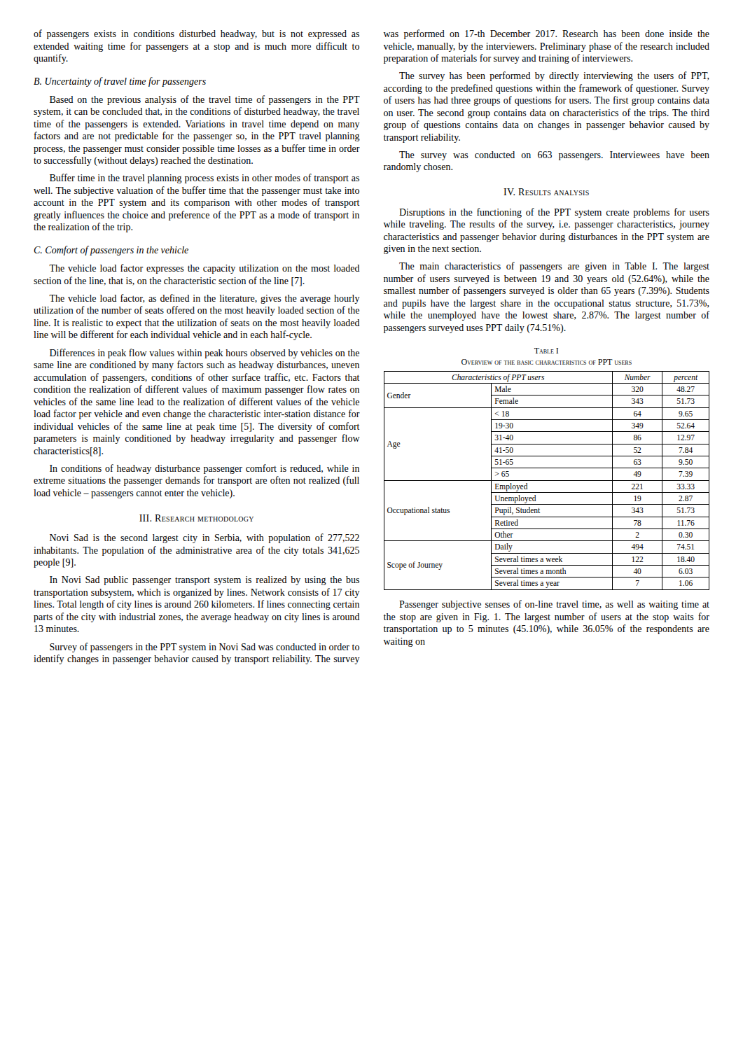of passengers exists in conditions disturbed headway, but is not expressed as extended waiting time for passengers at a stop and is much more difficult to quantify.
B. Uncertainty of travel time for passengers
Based on the previous analysis of the travel time of passengers in the PPT system, it can be concluded that, in the conditions of disturbed headway, the travel time of the passengers is extended. Variations in travel time depend on many factors and are not predictable for the passenger so, in the PPT travel planning process, the passenger must consider possible time losses as a buffer time in order to successfully (without delays) reached the destination.
Buffer time in the travel planning process exists in other modes of transport as well. The subjective valuation of the buffer time that the passenger must take into account in the PPT system and its comparison with other modes of transport greatly influences the choice and preference of the PPT as a mode of transport in the realization of the trip.
C. Comfort of passengers in the vehicle
The vehicle load factor expresses the capacity utilization on the most loaded section of the line, that is, on the characteristic section of the line [7].
The vehicle load factor, as defined in the literature, gives the average hourly utilization of the number of seats offered on the most heavily loaded section of the line. It is realistic to expect that the utilization of seats on the most heavily loaded line will be different for each individual vehicle and in each half-cycle.
Differences in peak flow values within peak hours observed by vehicles on the same line are conditioned by many factors such as headway disturbances, uneven accumulation of passengers, conditions of other surface traffic, etc. Factors that condition the realization of different values of maximum passenger flow rates on vehicles of the same line lead to the realization of different values of the vehicle load factor per vehicle and even change the characteristic inter-station distance for individual vehicles of the same line at peak time [5]. The diversity of comfort parameters is mainly conditioned by headway irregularity and passenger flow characteristics[8].
In conditions of headway disturbance passenger comfort is reduced, while in extreme situations the passenger demands for transport are often not realized (full load vehicle – passengers cannot enter the vehicle).
III. Research methodology
Novi Sad is the second largest city in Serbia, with population of 277,522 inhabitants. The population of the administrative area of the city totals 341,625 people [9].
In Novi Sad public passenger transport system is realized by using the bus transportation subsystem, which is organized by lines. Network consists of 17 city lines. Total length of city lines is around 260 kilometers. If lines connecting certain parts of the city with industrial zones, the average headway on city lines is around 13 minutes.
Survey of passengers in the PPT system in Novi Sad was conducted in order to identify changes in passenger behavior caused by transport reliability. The survey was performed on 17-th December 2017. Research has been done inside the vehicle, manually, by the interviewers. Preliminary phase of the research included preparation of materials for survey and training of interviewers.
The survey has been performed by directly interviewing the users of PPT, according to the predefined questions within the framework of questioner. Survey of users has had three groups of questions for users. The first group contains data on user. The second group contains data on characteristics of the trips. The third group of questions contains data on changes in passenger behavior caused by transport reliability.
The survey was conducted on 663 passengers. Interviewees have been randomly chosen.
IV. Results analysis
Disruptions in the functioning of the PPT system create problems for users while traveling. The results of the survey, i.e. passenger characteristics, journey characteristics and passenger behavior during disturbances in the PPT system are given in the next section.
The main characteristics of passengers are given in Table I. The largest number of users surveyed is between 19 and 30 years old (52.64%), while the smallest number of passengers surveyed is older than 65 years (7.39%). Students and pupils have the largest share in the occupational status structure, 51.73%, while the unemployed have the lowest share, 2.87%. The largest number of passengers surveyed uses PPT daily (74.51%).
Table I
Overview of the basic characteristics of PPT users
| Characteristics of PPT users | Number | percent |
| --- | --- | --- |
| Gender | Male | 320 | 48.27 |
| Female | 343 | 51.73 |
| Age | < 18 | 64 | 9.65 |
| 19-30 | 349 | 52.64 |
| 31-40 | 86 | 12.97 |
| 41-50 | 52 | 7.84 |
| 51-65 | 63 | 9.50 |
| > 65 | 49 | 7.39 |
| Occupational status | Employed | 221 | 33.33 |
| Unemployed | 19 | 2.87 |
| Pupil, Student | 343 | 51.73 |
| Retired | 78 | 11.76 |
| Other | 2 | 0.30 |
| Scope of Journey | Daily | 494 | 74.51 |
| Several times a week | 122 | 18.40 |
| Several times a month | 40 | 6.03 |
| Several times a year | 7 | 1.06 |
Passenger subjective senses of on-line travel time, as well as waiting time at the stop are given in Fig. 1. The largest number of users at the stop waits for transportation up to 5 minutes (45.10%), while 36.05% of the respondents are waiting on